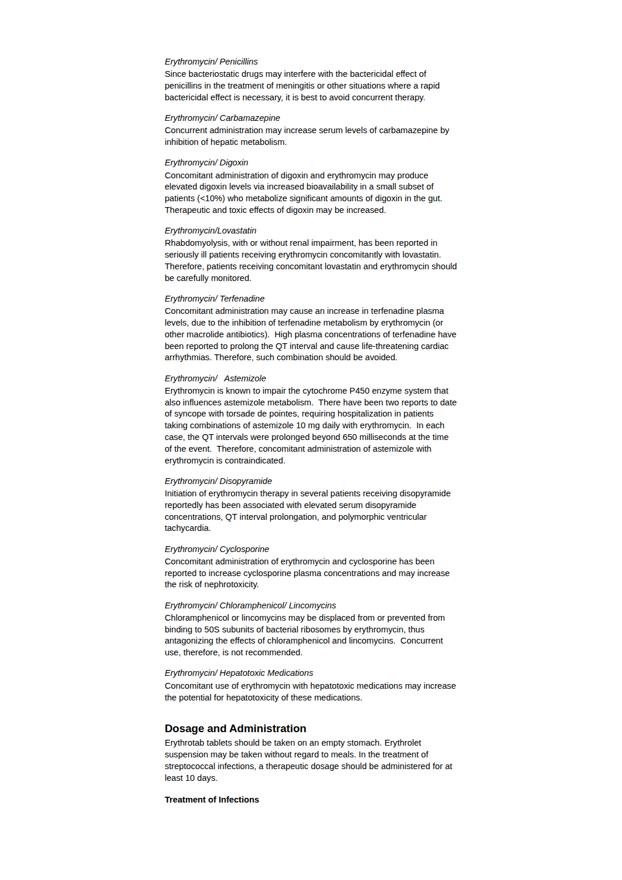Erythromycin/ Penicillins
Since bacteriostatic drugs may interfere with the bactericidal effect of penicillins in the treatment of meningitis or other situations where a rapid bactericidal effect is necessary, it is best to avoid concurrent therapy.
Erythromycin/ Carbamazepine
Concurrent administration may increase serum levels of carbamazepine by inhibition of hepatic metabolism.
Erythromycin/ Digoxin
Concomitant administration of digoxin and erythromycin may produce elevated digoxin levels via increased bioavailability in a small subset of patients (<10%) who metabolize significant amounts of digoxin in the gut. Therapeutic and toxic effects of digoxin may be increased.
Erythromycin/Lovastatin
Rhabdomyolysis, with or without renal impairment, has been reported in seriously ill patients receiving erythromycin concomitantly with lovastatin. Therefore, patients receiving concomitant lovastatin and erythromycin should be carefully monitored.
Erythromycin/ Terfenadine
Concomitant administration may cause an increase in terfenadine plasma levels, due to the inhibition of terfenadine metabolism by erythromycin (or other macrolide antibiotics). High plasma concentrations of terfenadine have been reported to prolong the QT interval and cause life-threatening cardiac arrhythmias. Therefore, such combination should be avoided.
Erythromycin/ Astemizole
Erythromycin is known to impair the cytochrome P450 enzyme system that also influences astemizole metabolism. There have been two reports to date of syncope with torsade de pointes, requiring hospitalization in patients taking combinations of astemizole 10 mg daily with erythromycin. In each case, the QT intervals were prolonged beyond 650 milliseconds at the time of the event. Therefore, concomitant administration of astemizole with erythromycin is contraindicated.
Erythromycin/ Disopyramide
Initiation of erythromycin therapy in several patients receiving disopyramide reportedly has been associated with elevated serum disopyramide concentrations, QT interval prolongation, and polymorphic ventricular tachycardia.
Erythromycin/ Cyclosporine
Concomitant administration of erythromycin and cyclosporine has been reported to increase cyclosporine plasma concentrations and may increase the risk of nephrotoxicity.
Erythromycin/ Chloramphenicol/ Lincomycins
Chloramphenicol or lincomycins may be displaced from or prevented from binding to 50S subunits of bacterial ribosomes by erythromycin, thus antagonizing the effects of chloramphenicol and lincomycins. Concurrent use, therefore, is not recommended.
Erythromycin/ Hepatotoxic Medications
Concomitant use of erythromycin with hepatotoxic medications may increase the potential for hepatotoxicity of these medications.
Dosage and Administration
Erythrotab tablets should be taken on an empty stomach. Erythrolet suspension may be taken without regard to meals. In the treatment of streptococcal infections, a therapeutic dosage should be administered for at least 10 days.
Treatment of Infections